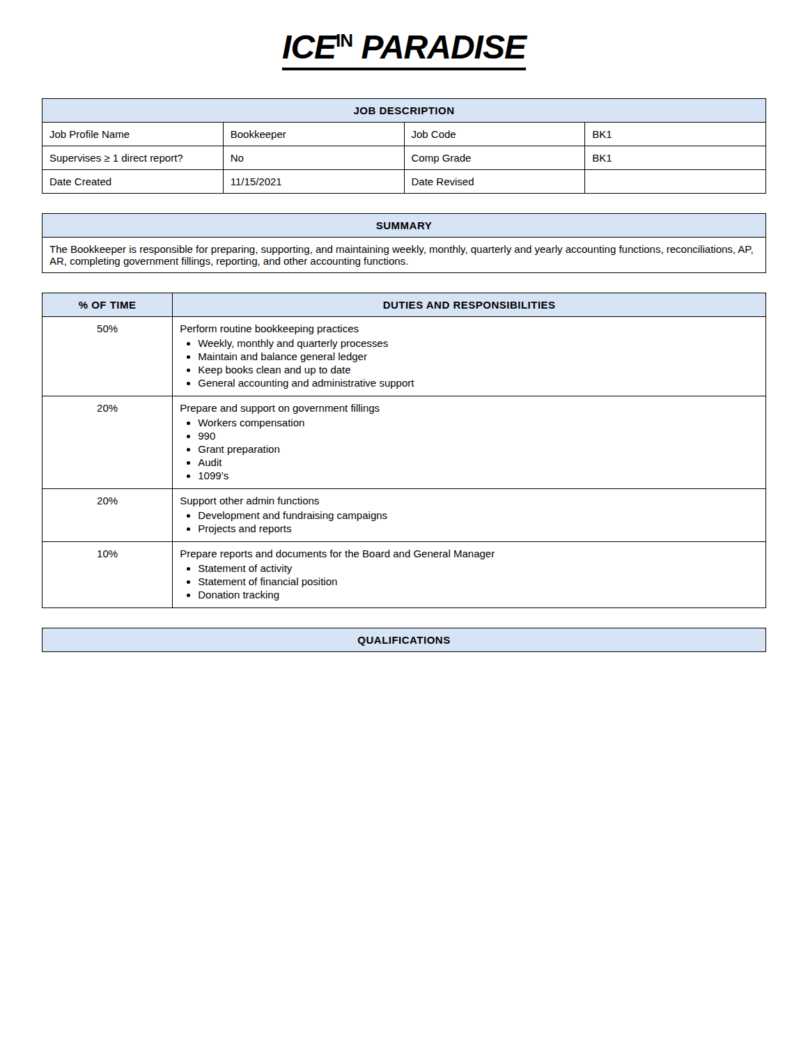ICEIN PARADISE
| JOB DESCRIPTION |
| --- |
| Job Profile Name | Bookkeeper | Job Code | BK1 |
| Supervises ≥ 1 direct report? | No | Comp Grade | BK1 |
| Date Created | 11/15/2021 | Date Revised | |
| SUMMARY |
| --- |
| The Bookkeeper is responsible for preparing, supporting, and maintaining weekly, monthly, quarterly and yearly accounting functions, reconciliations, AP, AR, completing government fillings, reporting, and other accounting functions. |
| % OF TIME | DUTIES AND RESPONSIBILITIES |
| --- | --- |
| 50% | Perform routine bookkeeping practices Weekly, monthly and quarterly processes Maintain and balance general ledger Keep books clean and up to date General accounting and administrative support |
| 20% | Prepare and support on government fillings Workers compensation 990 Grant preparation Audit 1099’s |
| 20% | Support other admin functions Development and fundraising campaigns Projects and reports |
| 10% | Prepare reports and documents for the Board and General Manager Statement of activity Statement of financial position Donation tracking |
| QUALIFICATIONS |
| --- |